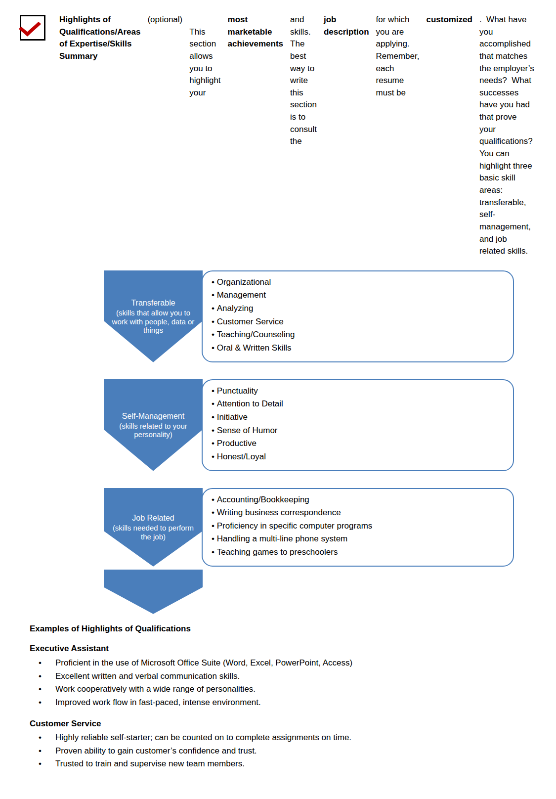Highlights of Qualifications/Areas of Expertise/Skills Summary
(optional)
This section allows you to highlight your most marketable achievements and skills. The best way to write this section is to consult the job description for which you are applying. Remember, each resume must be customized. What have you accomplished that matches the employer’s needs? What successes have you had that prove your qualifications? You can highlight three basic skill areas: transferable, self-management, and job related skills.
Transferable
(skills that allow you to work with people, data or things
Organizational
Management
Analyzing
Customer Service
Teaching/Counseling
Oral & Written Skills
Self-Management
(skills related to your personality)
Punctuality
Attention to Detail
Initiative
Sense of Humor
Productive
Honest/Loyal
Job Related
(skills needed to perform the job)
Accounting/Bookkeeping
Writing business correspondence
Proficiency in specific computer programs
Handling a multi-line phone system
Teaching games to preschoolers
Examples of Highlights of Qualifications
Executive Assistant
Proficient in the use of Microsoft Office Suite (Word, Excel, PowerPoint, Access)
Excellent written and verbal communication skills.
Work cooperatively with a wide range of personalities.
Improved work flow in fast-paced, intense environment.
Customer Service
Highly reliable self-starter; can be counted on to complete assignments on time.
Proven ability to gain customer’s confidence and trust.
Trusted to train and supervise new team members.